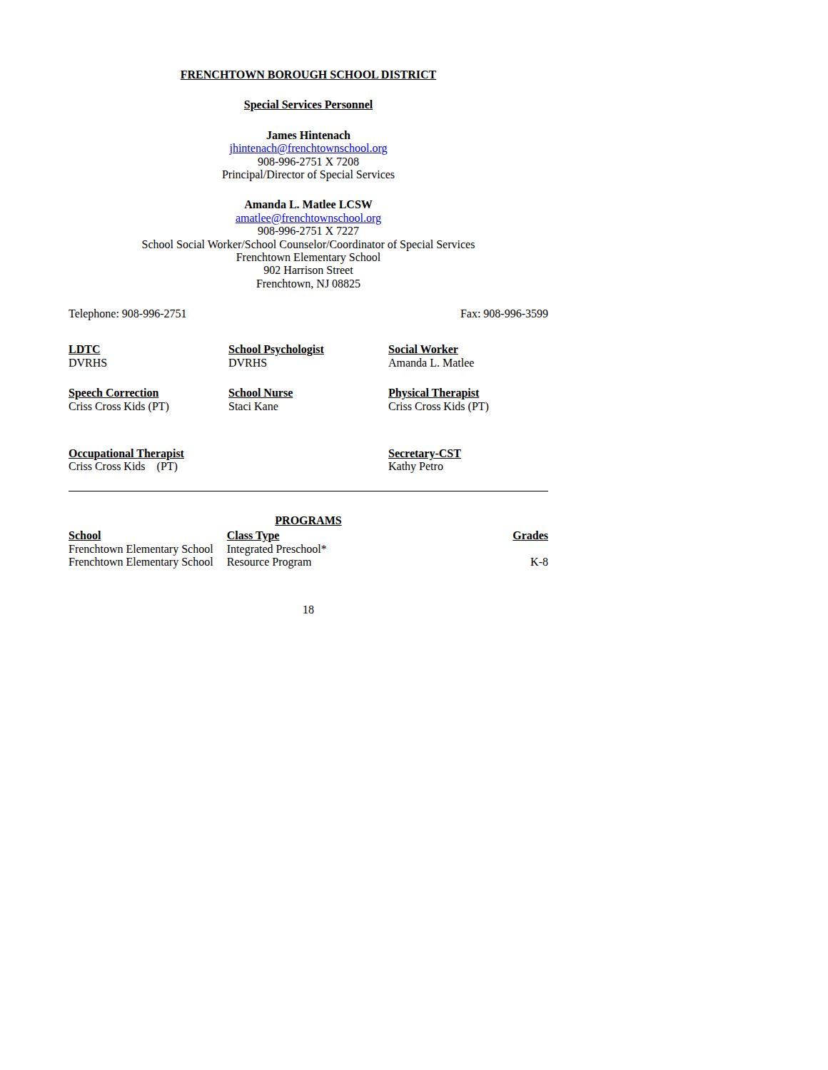FRENCHTOWN BOROUGH SCHOOL DISTRICT
Special Services Personnel
James Hintenach
jhintenach@frenchtownschool.org
908-996-2751 X 7208
Principal/Director of Special Services
Amanda L. Matlee LCSW
amatlee@frenchtownschool.org
908-996-2751 X 7227
School Social Worker/School Counselor/Coordinator of Special Services
Frenchtown Elementary School
902 Harrison Street
Frenchtown, NJ 08825
Telephone: 908-996-2751 Fax: 908-996-3599
| LDTC | School Psychologist | Social Worker |
| DVRHS | DVRHS | Amanda L. Matlee |
| Speech Correction | School Nurse | Physical Therapist |
| Criss Cross Kids (PT) | Staci Kane | Criss Cross Kids (PT) |
| Occupational Therapist | | Secretary-CST |
| Criss Cross Kids (PT) | | Kathy Petro |
PROGRAMS
| School | Class Type | Grades |
| --- | --- | --- |
| Frenchtown Elementary School | Integrated Preschool* | |
| Frenchtown Elementary School | Resource Program | K-8 |
18